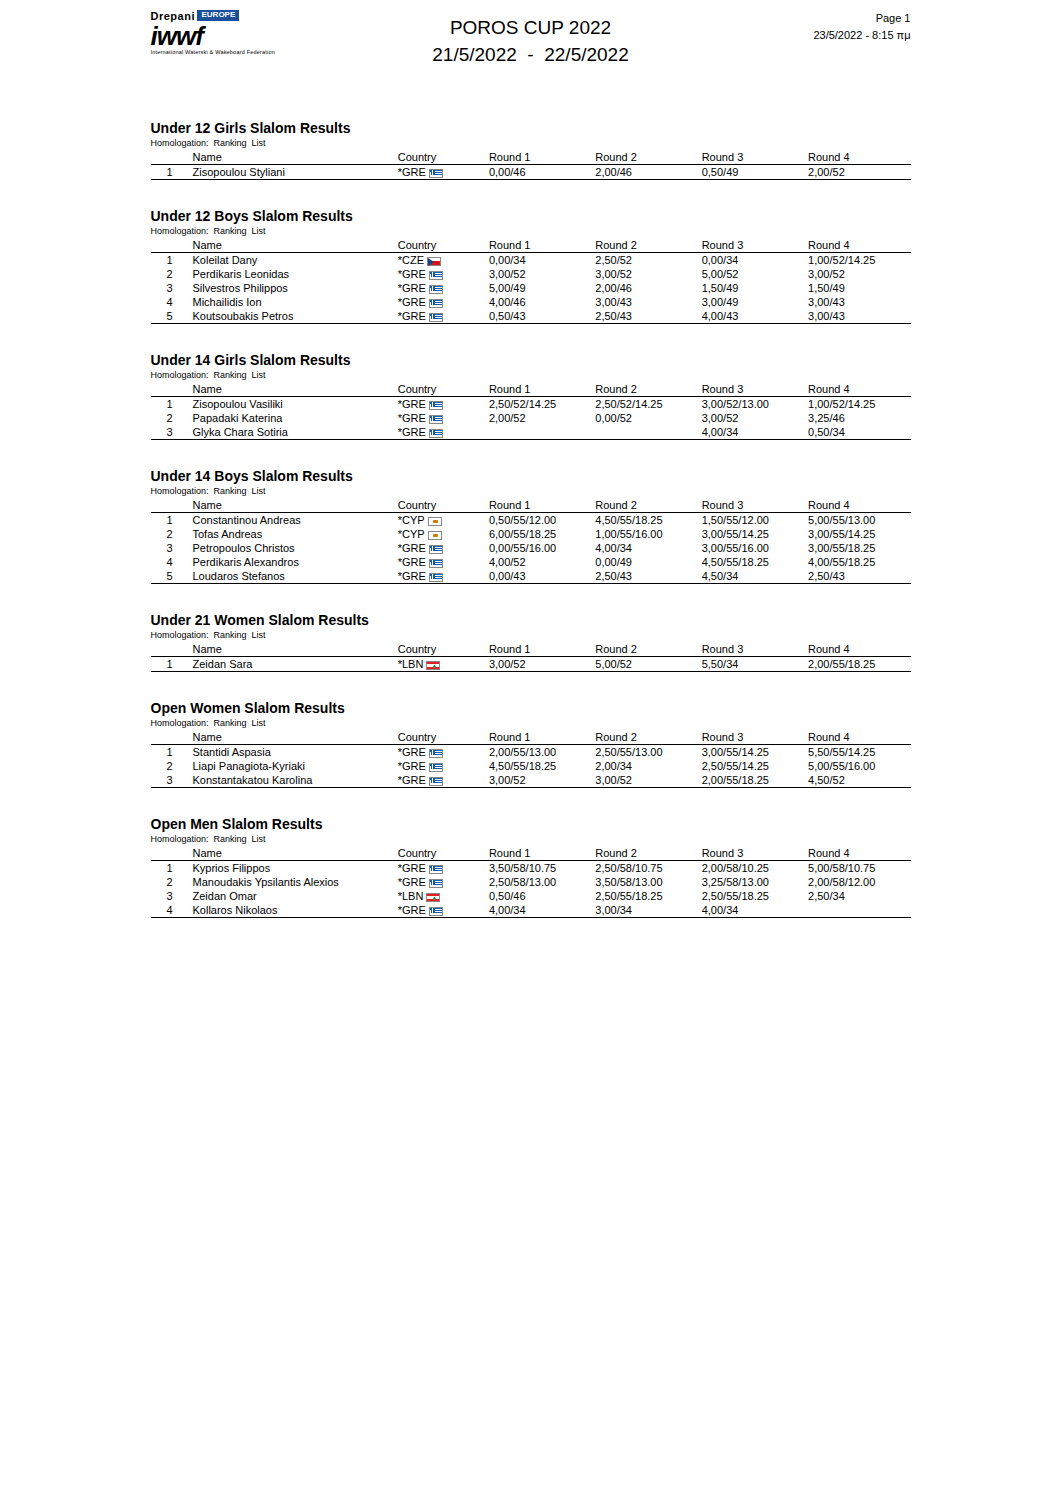Drepani EUROPE
iwwf
International Waterski & Wakeboard Federation
POROS CUP 2022
21/5/2022 - 22/5/2022
Page 1
23/5/2022 - 8:15 πμ
Under 12 Girls Slalom Results
Homologation: Ranking List
| | Name | Country | Round 1 | Round 2 | Round 3 | Round 4 |
| --- | --- | --- | --- | --- | --- | --- |
| 1 | Zisopoulou Styliani | *GRE | 0,00/46 | 2,00/46 | 0,50/49 | 2,00/52 |
Under 12 Boys Slalom Results
Homologation: Ranking List
| | Name | Country | Round 1 | Round 2 | Round 3 | Round 4 |
| --- | --- | --- | --- | --- | --- | --- |
| 1 | Koleilat Dany | *CZE | 0,00/34 | 2,50/52 | 0,00/34 | 1,00/52/14.25 |
| 2 | Perdikaris Leonidas | *GRE | 3,00/52 | 3,00/52 | 5,00/52 | 3,00/52 |
| 3 | Silvestros Philippos | *GRE | 5,00/49 | 2,00/46 | 1,50/49 | 1,50/49 |
| 4 | Michailidis Ion | *GRE | 4,00/46 | 3,00/43 | 3,00/49 | 3,00/43 |
| 5 | Koutsoubakis Petros | *GRE | 0,50/43 | 2,50/43 | 4,00/43 | 3,00/43 |
Under 14 Girls Slalom Results
Homologation: Ranking List
| | Name | Country | Round 1 | Round 2 | Round 3 | Round 4 |
| --- | --- | --- | --- | --- | --- | --- |
| 1 | Zisopoulou Vasiliki | *GRE | 2,50/52/14.25 | 2,50/52/14.25 | 3,00/52/13.00 | 1,00/52/14.25 |
| 2 | Papadaki Katerina | *GRE | 2,00/52 | 0,00/52 | 3,00/52 | 3,25/46 |
| 3 | Glyka Chara Sotiria | *GRE | | | 4,00/34 | 0,50/34 |
Under 14 Boys Slalom Results
Homologation: Ranking List
| | Name | Country | Round 1 | Round 2 | Round 3 | Round 4 |
| --- | --- | --- | --- | --- | --- | --- |
| 1 | Constantinou Andreas | *CYP | 0,50/55/12.00 | 4,50/55/18.25 | 1,50/55/12.00 | 5,00/55/13.00 |
| 2 | Tofas Andreas | *CYP | 6,00/55/18.25 | 1,00/55/16.00 | 3,00/55/14.25 | 3,00/55/14.25 |
| 3 | Petropoulos Christos | *GRE | 0,00/55/16.00 | 4,00/34 | 3,00/55/16.00 | 3,00/55/18.25 |
| 4 | Perdikaris Alexandros | *GRE | 4,00/52 | 0,00/49 | 4,50/55/18.25 | 4,00/55/18.25 |
| 5 | Loudaros Stefanos | *GRE | 0,00/43 | 2,50/43 | 4,50/34 | 2,50/43 |
Under 21 Women Slalom Results
Homologation: Ranking List
| | Name | Country | Round 1 | Round 2 | Round 3 | Round 4 |
| --- | --- | --- | --- | --- | --- | --- |
| 1 | Zeidan Sara | *LBN | 3,00/52 | 5,00/52 | 5,50/34 | 2,00/55/18.25 |
Open Women Slalom Results
Homologation: Ranking List
| | Name | Country | Round 1 | Round 2 | Round 3 | Round 4 |
| --- | --- | --- | --- | --- | --- | --- |
| 1 | Stantidi Aspasia | *GRE | 2,00/55/13.00 | 2,50/55/13.00 | 3,00/55/14.25 | 5,50/55/14.25 |
| 2 | Liapi Panagiota-Kyriaki | *GRE | 4,50/55/18.25 | 2,00/34 | 2,50/55/14.25 | 5,00/55/16.00 |
| 3 | Konstantakatou Karolina | *GRE | 3,00/52 | 3,00/52 | 2,00/55/18.25 | 4,50/52 |
Open Men Slalom Results
Homologation: Ranking List
| | Name | Country | Round 1 | Round 2 | Round 3 | Round 4 |
| --- | --- | --- | --- | --- | --- | --- |
| 1 | Kyprios Filippos | *GRE | 3,50/58/10.75 | 2,50/58/10.75 | 2,00/58/10.25 | 5,00/58/10.75 |
| 2 | Manoudakis Ypsilantis Alexios | *GRE | 2,50/58/13.00 | 3,50/58/13.00 | 3,25/58/13.00 | 2,00/58/12.00 |
| 3 | Zeidan Omar | *LBN | 0,50/46 | 2,50/55/18.25 | 2,50/55/18.25 | 2,50/34 |
| 4 | Kollaros Nikolaos | *GRE | 4,00/34 | 3,00/34 | 4,00/34 | |